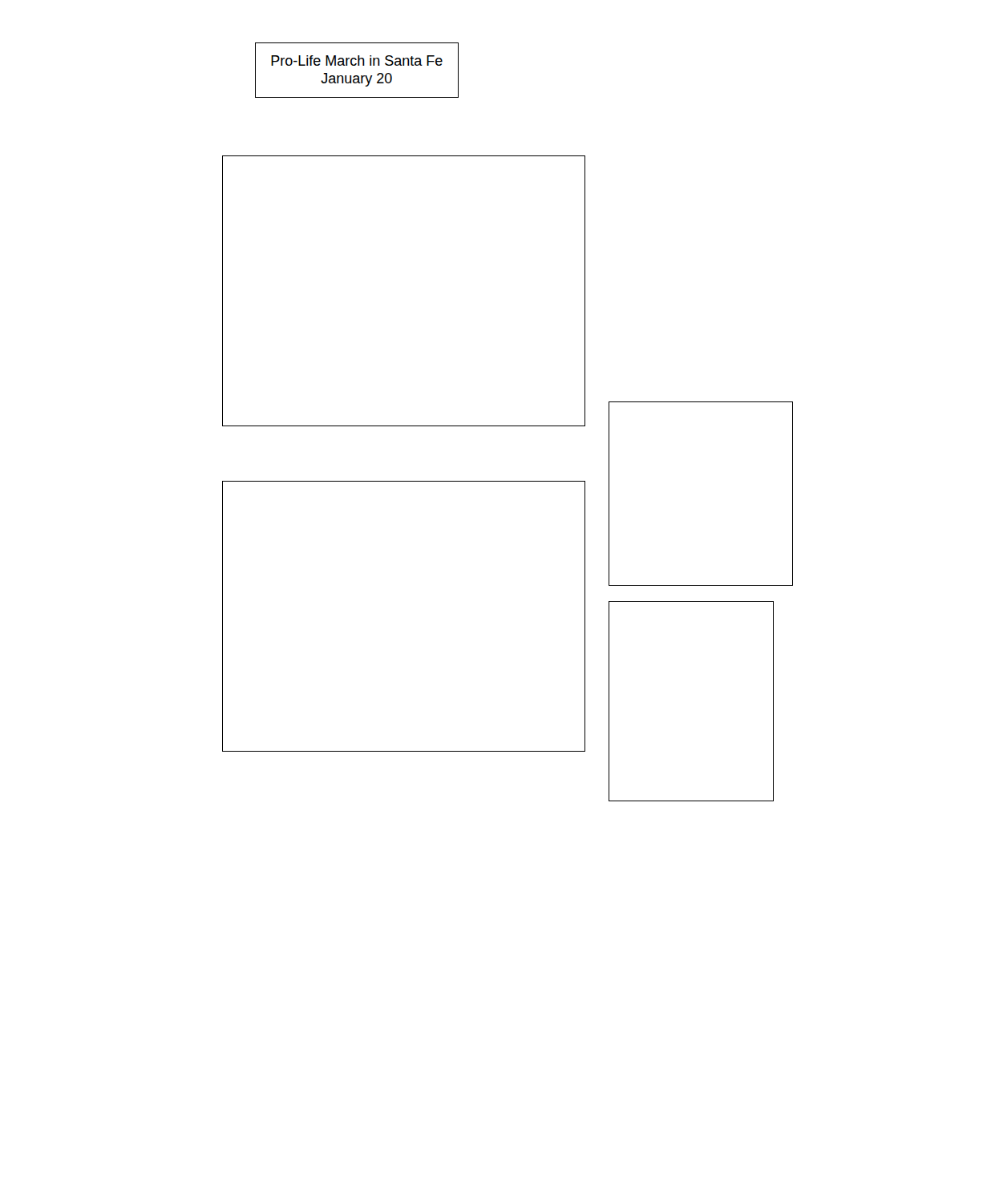Pro-Life March in Santa Fe
January 20